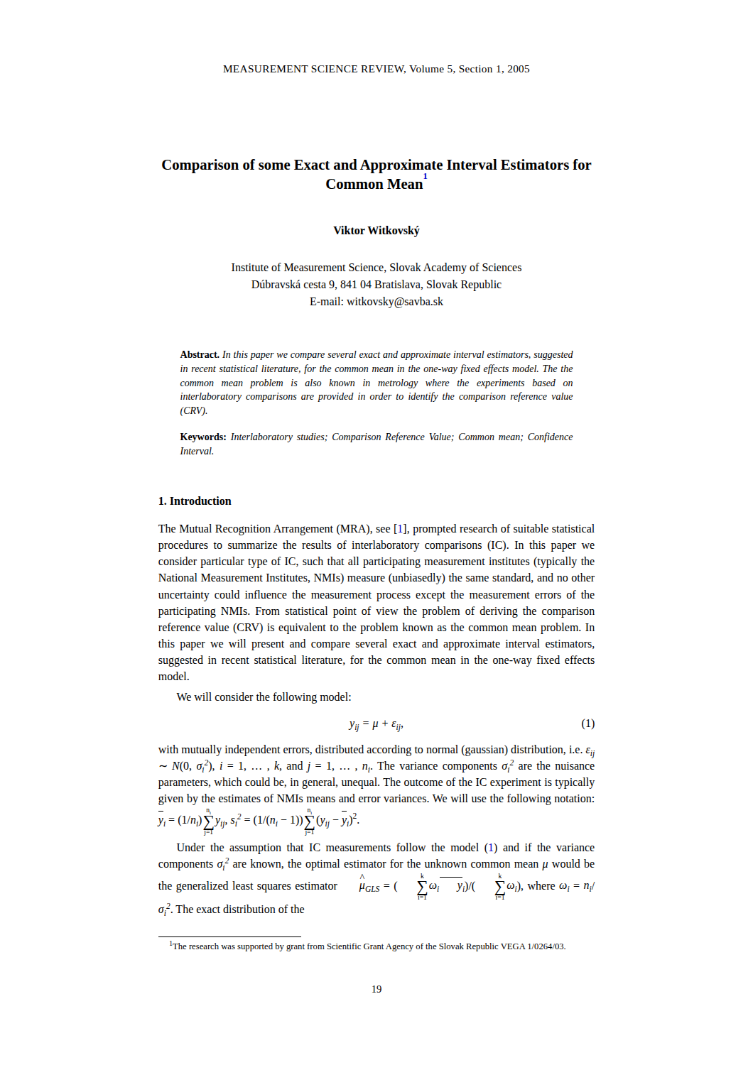MEASUREMENT SCIENCE REVIEW, Volume 5, Section 1, 2005
Comparison of some Exact and Approximate Interval Estimators for
Common Mean1
Viktor Witkovský
Institute of Measurement Science, Slovak Academy of Sciences
Dúbravská cesta 9, 841 04 Bratislava, Slovak Republic
E-mail: witkovsky@savba.sk
Abstract. In this paper we compare several exact and approximate interval estimators, suggested in recent statistical literature, for the common mean in the one-way fixed effects model. The the common mean problem is also known in metrology where the experiments based on interlaboratory comparisons are provided in order to identify the comparison reference value (CRV).
Keywords: Interlaboratory studies; Comparison Reference Value; Common mean; Confidence Interval.
1. Introduction
The Mutual Recognition Arrangement (MRA), see [1], prompted research of suitable statistical procedures to summarize the results of interlaboratory comparisons (IC). In this paper we consider particular type of IC, such that all participating measurement institutes (typically the National Measurement Institutes, NMIs) measure (unbiasedly) the same standard, and no other uncertainty could influence the measurement process except the measurement errors of the participating NMIs. From statistical point of view the problem of deriving the comparison reference value (CRV) is equivalent to the problem known as the common mean problem. In this paper we will present and compare several exact and approximate interval estimators, suggested in recent statistical literature, for the common mean in the one-way fixed effects model.
We will consider the following model:
yij = μ + εij, (1)
with mutually independent errors, distributed according to normal (gaussian) distribution, i.e. εij ∼ N(0, σi2), i = 1, … , k, and j = 1, … , ni. The variance components σi2 are the nuisance parameters, which could be, in general, unequal. The outcome of the IC experiment is typically given by the estimates of NMIs means and error variances. We will use the following notation: yi = (1/ni)ni∑j=1 yij, si2 = (1/(ni − 1))ni∑j=1(yij − yi)2.
Under the assumption that IC measurements follow the model (1) and if the variance components σi2 are known, the optimal estimator for the unknown common mean μ would be the generalized least squares estimator μGLS = (k∑i=1 ωiyi)/(k∑i=1 ωi), where ωi = ni/σi2. The exact distribution of the
1The research was supported by grant from Scientific Grant Agency of the Slovak Republic VEGA 1/0264/03.
19